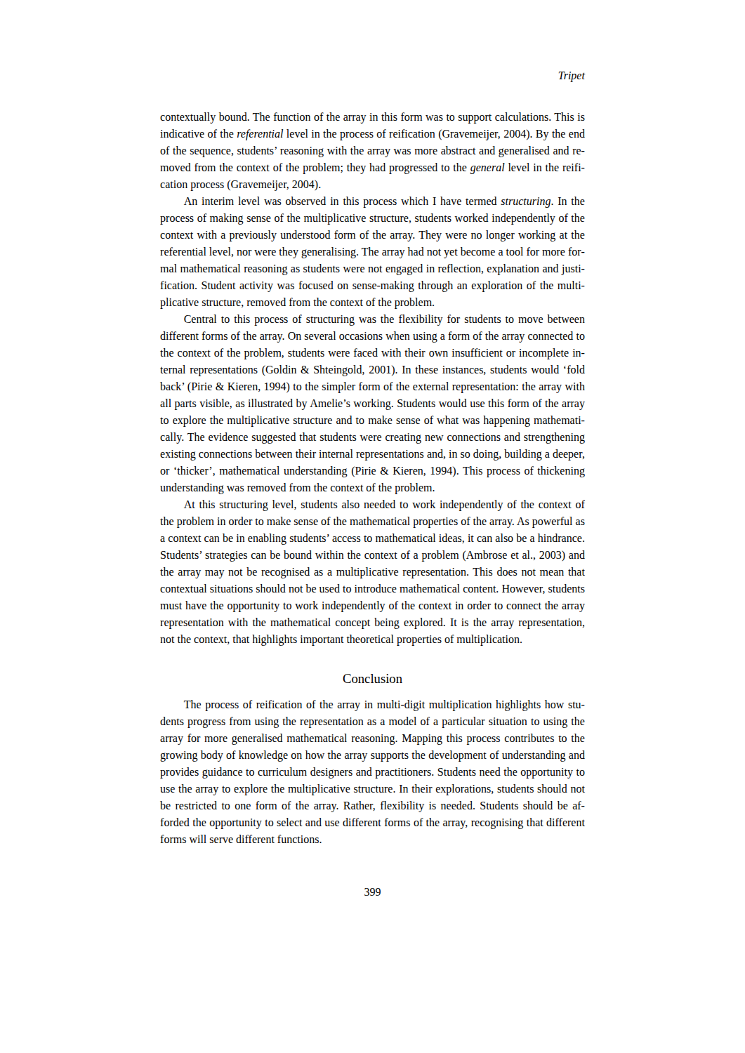Tripet
contextually bound. The function of the array in this form was to support calculations. This is indicative of the referential level in the process of reification (Gravemeijer, 2004). By the end of the sequence, students’ reasoning with the array was more abstract and generalised and removed from the context of the problem; they had progressed to the general level in the reification process (Gravemeijer, 2004).
An interim level was observed in this process which I have termed structuring. In the process of making sense of the multiplicative structure, students worked independently of the context with a previously understood form of the array. They were no longer working at the referential level, nor were they generalising. The array had not yet become a tool for more formal mathematical reasoning as students were not engaged in reflection, explanation and justification. Student activity was focused on sense-making through an exploration of the multiplicative structure, removed from the context of the problem.
Central to this process of structuring was the flexibility for students to move between different forms of the array. On several occasions when using a form of the array connected to the context of the problem, students were faced with their own insufficient or incomplete internal representations (Goldin & Shteingold, 2001). In these instances, students would ‘fold back’ (Pirie & Kieren, 1994) to the simpler form of the external representation: the array with all parts visible, as illustrated by Amelie’s working. Students would use this form of the array to explore the multiplicative structure and to make sense of what was happening mathematically. The evidence suggested that students were creating new connections and strengthening existing connections between their internal representations and, in so doing, building a deeper, or ‘thicker’, mathematical understanding (Pirie & Kieren, 1994). This process of thickening understanding was removed from the context of the problem.
At this structuring level, students also needed to work independently of the context of the problem in order to make sense of the mathematical properties of the array. As powerful as a context can be in enabling students’ access to mathematical ideas, it can also be a hindrance. Students’ strategies can be bound within the context of a problem (Ambrose et al., 2003) and the array may not be recognised as a multiplicative representation. This does not mean that contextual situations should not be used to introduce mathematical content. However, students must have the opportunity to work independently of the context in order to connect the array representation with the mathematical concept being explored. It is the array representation, not the context, that highlights important theoretical properties of multiplication.
Conclusion
The process of reification of the array in multi-digit multiplication highlights how students progress from using the representation as a model of a particular situation to using the array for more generalised mathematical reasoning. Mapping this process contributes to the growing body of knowledge on how the array supports the development of understanding and provides guidance to curriculum designers and practitioners. Students need the opportunity to use the array to explore the multiplicative structure. In their explorations, students should not be restricted to one form of the array. Rather, flexibility is needed. Students should be afforded the opportunity to select and use different forms of the array, recognising that different forms will serve different functions.
399